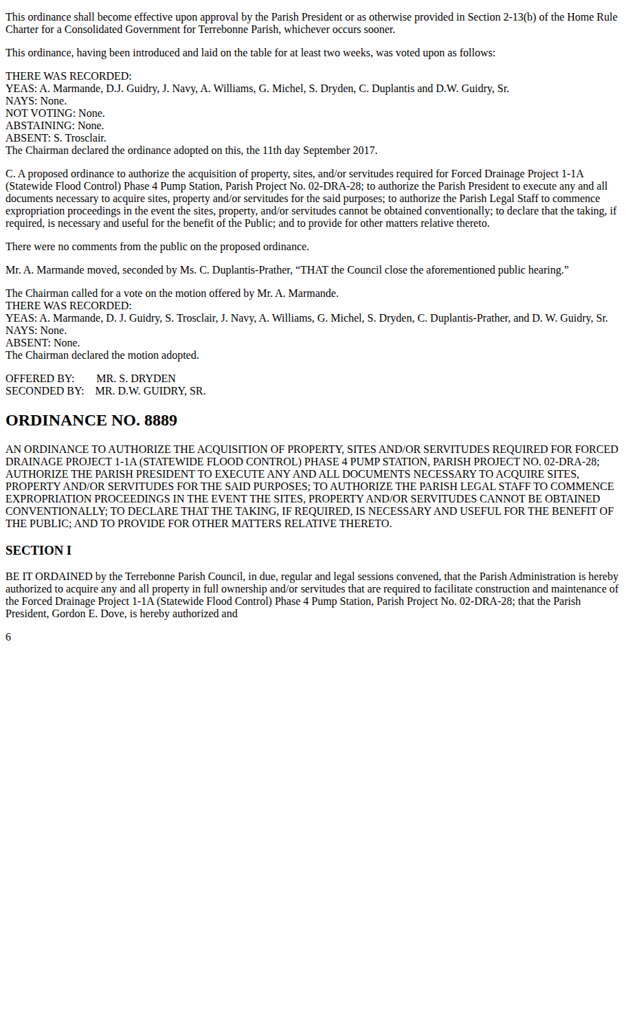This ordinance shall become effective upon approval by the Parish President or as otherwise provided in Section 2-13(b) of the Home Rule Charter for a Consolidated Government for Terrebonne Parish, whichever occurs sooner.
This ordinance, having been introduced and laid on the table for at least two weeks, was voted upon as follows:
THERE WAS RECORDED:
YEAS: A. Marmande, D.J. Guidry, J. Navy, A. Williams, G. Michel, S. Dryden, C. Duplantis and D.W. Guidry, Sr.
NAYS: None.
NOT VOTING: None.
ABSTAINING: None.
ABSENT: S. Trosclair.
The Chairman declared the ordinance adopted on this, the 11th day September 2017.
C. A proposed ordinance to authorize the acquisition of property, sites, and/or servitudes required for Forced Drainage Project 1-1A (Statewide Flood Control) Phase 4 Pump Station, Parish Project No. 02-DRA-28; to authorize the Parish President to execute any and all documents necessary to acquire sites, property and/or servitudes for the said purposes; to authorize the Parish Legal Staff to commence expropriation proceedings in the event the sites, property, and/or servitudes cannot be obtained conventionally; to declare that the taking, if required, is necessary and useful for the benefit of the Public; and to provide for other matters relative thereto.
There were no comments from the public on the proposed ordinance.
Mr. A. Marmande moved, seconded by Ms. C. Duplantis-Prather, “THAT the Council close the aforementioned public hearing.”
The Chairman called for a vote on the motion offered by Mr. A. Marmande.
THERE WAS RECORDED:
YEAS: A. Marmande, D. J. Guidry, S. Trosclair, J. Navy, A. Williams, G. Michel, S. Dryden, C. Duplantis-Prather, and D. W. Guidry, Sr.
NAYS: None.
ABSENT: None.
The Chairman declared the motion adopted.
OFFERED BY:  MR. S. DRYDEN
SECONDED BY: MR. D.W. GUIDRY, SR.
ORDINANCE NO. 8889
AN ORDINANCE TO AUTHORIZE THE ACQUISITION OF PROPERTY, SITES AND/OR SERVITUDES REQUIRED FOR FORCED DRAINAGE PROJECT 1-1A (STATEWIDE FLOOD CONTROL) PHASE 4 PUMP STATION, PARISH PROJECT NO. 02-DRA-28; AUTHORIZE THE PARISH PRESIDENT TO EXECUTE ANY AND ALL DOCUMENTS NECESSARY TO ACQUIRE SITES, PROPERTY AND/OR SERVITUDES FOR THE SAID PURPOSES; TO AUTHORIZE THE PARISH LEGAL STAFF TO COMMENCE EXPROPRIATION PROCEEDINGS IN THE EVENT THE SITES, PROPERTY AND/OR SERVITUDES CANNOT BE OBTAINED CONVENTIONALLY; TO DECLARE THAT THE TAKING, IF REQUIRED, IS NECESSARY AND USEFUL FOR THE BENEFIT OF THE PUBLIC; AND TO PROVIDE FOR OTHER MATTERS RELATIVE THERETO.
SECTION I
BE IT ORDAINED by the Terrebonne Parish Council, in due, regular and legal sessions convened, that the Parish Administration is hereby authorized to acquire any and all property in full ownership and/or servitudes that are required to facilitate construction and maintenance of the Forced Drainage Project 1-1A (Statewide Flood Control) Phase 4 Pump Station, Parish Project No. 02-DRA-28; that the Parish President, Gordon E. Dove, is hereby authorized and
6